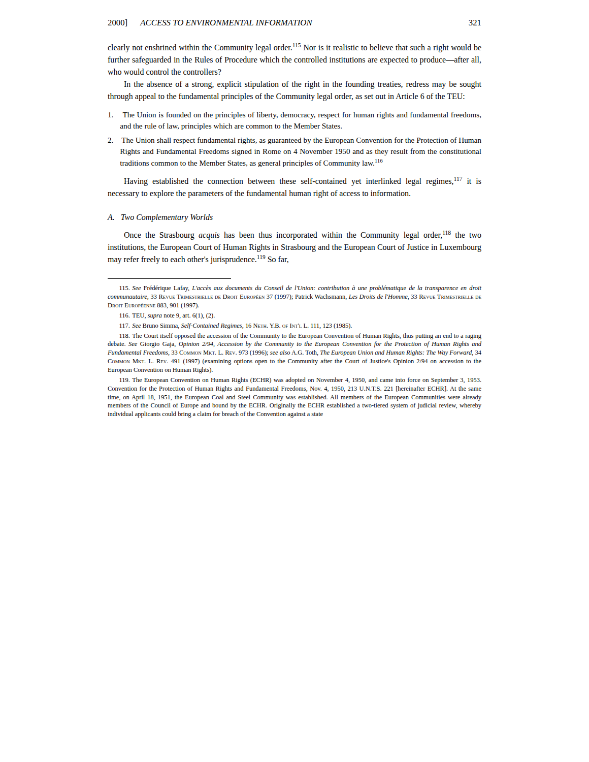2000] ACCESS TO ENVIRONMENTAL INFORMATION 321
clearly not enshrined within the Community legal order.115 Nor is it realistic to believe that such a right would be further safeguarded in the Rules of Procedure which the controlled institutions are expected to produce—after all, who would control the controllers?
In the absence of a strong, explicit stipulation of the right in the founding treaties, redress may be sought through appeal to the fundamental principles of the Community legal order, as set out in Article 6 of the TEU:
1. The Union is founded on the principles of liberty, democracy, respect for human rights and fundamental freedoms, and the rule of law, principles which are common to the Member States.
2. The Union shall respect fundamental rights, as guaranteed by the European Convention for the Protection of Human Rights and Fundamental Freedoms signed in Rome on 4 November 1950 and as they result from the constitutional traditions common to the Member States, as general principles of Community law.116
Having established the connection between these self-contained yet interlinked legal regimes,117 it is necessary to explore the parameters of the fundamental human right of access to information.
A. Two Complementary Worlds
Once the Strasbourg acquis has been thus incorporated within the Community legal order,118 the two institutions, the European Court of Human Rights in Strasbourg and the European Court of Justice in Luxembourg may refer freely to each other's jurisprudence.119 So far,
115. See Frédérique Lafay, L'accès aux documents du Conseil de l'Union: contribution à une problématique de la transparence en droit communautaire, 33 Revue Trimestrielle de Droit Européen 37 (1997); Patrick Wachsmann, Les Droits de l'Homme, 33 Revue Trimestrielle de Droit Européenne 883, 901 (1997).
116. TEU, supra note 9, art. 6(1), (2).
117. See Bruno Simma, Self-Contained Regimes, 16 Neth. Y.B. of Int'l L. 111, 123 (1985).
118. The Court itself opposed the accession of the Community to the European Convention of Human Rights, thus putting an end to a raging debate. See Giorgio Gaja, Opinion 2/94, Accession by the Community to the European Convention for the Protection of Human Rights and Fundamental Freedoms, 33 Common Mkt. L. Rev. 973 (1996); see also A.G. Toth, The European Union and Human Rights: The Way Forward, 34 Common Mkt. L. Rev. 491 (1997) (examining options open to the Community after the Court of Justice's Opinion 2/94 on accession to the European Convention on Human Rights).
119. The European Convention on Human Rights (ECHR) was adopted on November 4, 1950, and came into force on September 3, 1953. Convention for the Protection of Human Rights and Fundamental Freedoms, Nov. 4, 1950, 213 U.N.T.S. 221 [hereinafter ECHR]. At the same time, on April 18, 1951, the European Coal and Steel Community was established. All members of the European Communities were already members of the Council of Europe and bound by the ECHR. Originally the ECHR established a two-tiered system of judicial review, whereby individual applicants could bring a claim for breach of the Convention against a state